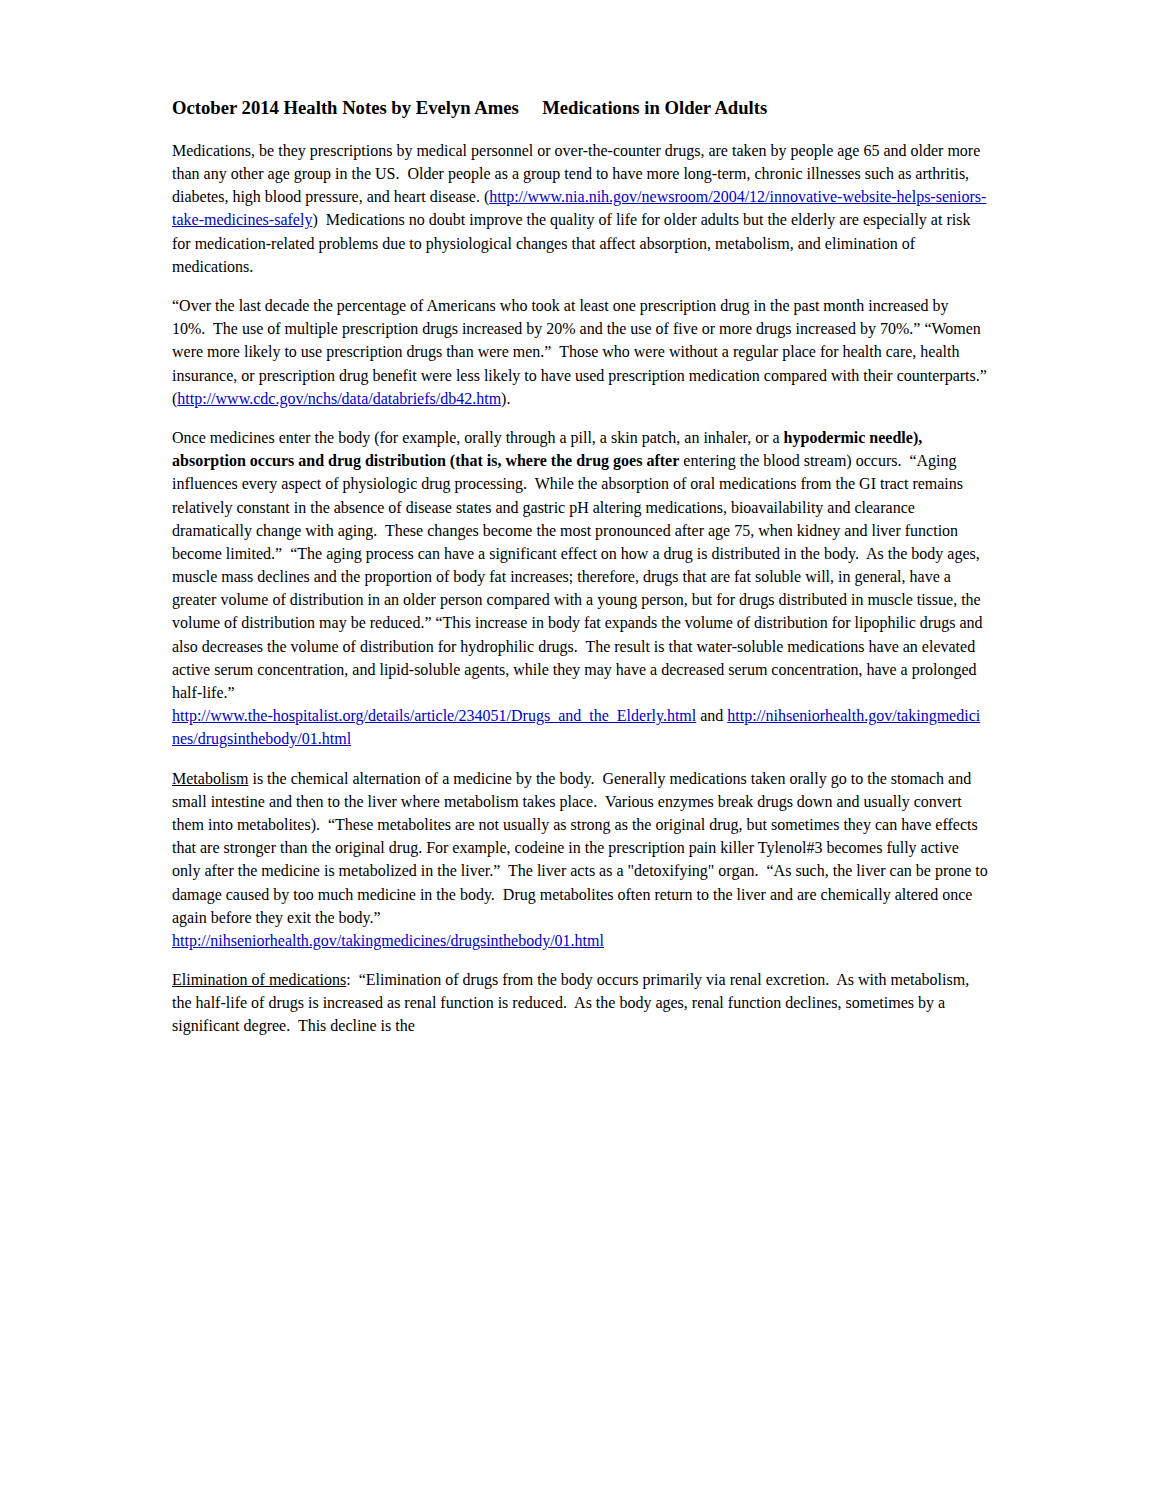October 2014 Health Notes by Evelyn Ames Medications in Older Adults
Medications, be they prescriptions by medical personnel or over-the-counter drugs, are taken by people age 65 and older more than any other age group in the US. Older people as a group tend to have more long-term, chronic illnesses such as arthritis, diabetes, high blood pressure, and heart disease. (http://www.nia.nih.gov/newsroom/2004/12/innovative-website-helps-seniors-take-medicines-safely) Medications no doubt improve the quality of life for older adults but the elderly are especially at risk for medication-related problems due to physiological changes that affect absorption, metabolism, and elimination of medications.
“Over the last decade the percentage of Americans who took at least one prescription drug in the past month increased by 10%. The use of multiple prescription drugs increased by 20% and the use of five or more drugs increased by 70%.” “Women were more likely to use prescription drugs than were men.” Those who were without a regular place for health care, health insurance, or prescription drug benefit were less likely to have used prescription medication compared with their counterparts.” (http://www.cdc.gov/nchs/data/databriefs/db42.htm).
Once medicines enter the body (for example, orally through a pill, a skin patch, an inhaler, or a hypodermic needle), absorption occurs and drug distribution (that is, where the drug goes after entering the blood stream) occurs. “Aging influences every aspect of physiologic drug processing. While the absorption of oral medications from the GI tract remains relatively constant in the absence of disease states and gastric pH altering medications, bioavailability and clearance dramatically change with aging. These changes become the most pronounced after age 75, when kidney and liver function become limited.” “The aging process can have a significant effect on how a drug is distributed in the body. As the body ages, muscle mass declines and the proportion of body fat increases; therefore, drugs that are fat soluble will, in general, have a greater volume of distribution in an older person compared with a young person, but for drugs distributed in muscle tissue, the volume of distribution may be reduced.” “This increase in body fat expands the volume of distribution for lipophilic drugs and also decreases the volume of distribution for hydrophilic drugs. The result is that water-soluble medications have an elevated active serum concentration, and lipid-soluble agents, while they may have a decreased serum concentration, have a prolonged half-life.”
http://www.the-hospitalist.org/details/article/234051/Drugs_and_the_Elderly.html and http://nihseniorhealth.gov/takingmedicines/drugsinthebody/01.html
Metabolism is the chemical alternation of a medicine by the body. Generally medications taken orally go to the stomach and small intestine and then to the liver where metabolism takes place. Various enzymes break drugs down and usually convert them into metabolites). “These metabolites are not usually as strong as the original drug, but sometimes they can have effects that are stronger than the original drug. For example, codeine in the prescription pain killer Tylenol#3 becomes fully active only after the medicine is metabolized in the liver.” The liver acts as a "detoxifying" organ. “As such, the liver can be prone to damage caused by too much medicine in the body. Drug metabolites often return to the liver and are chemically altered once again before they exit the body.”
http://nihseniorhealth.gov/takingmedicines/drugsinthebody/01.html
Elimination of medications: “Elimination of drugs from the body occurs primarily via renal excretion. As with metabolism, the half-life of drugs is increased as renal function is reduced. As the body ages, renal function declines, sometimes by a significant degree. This decline is the